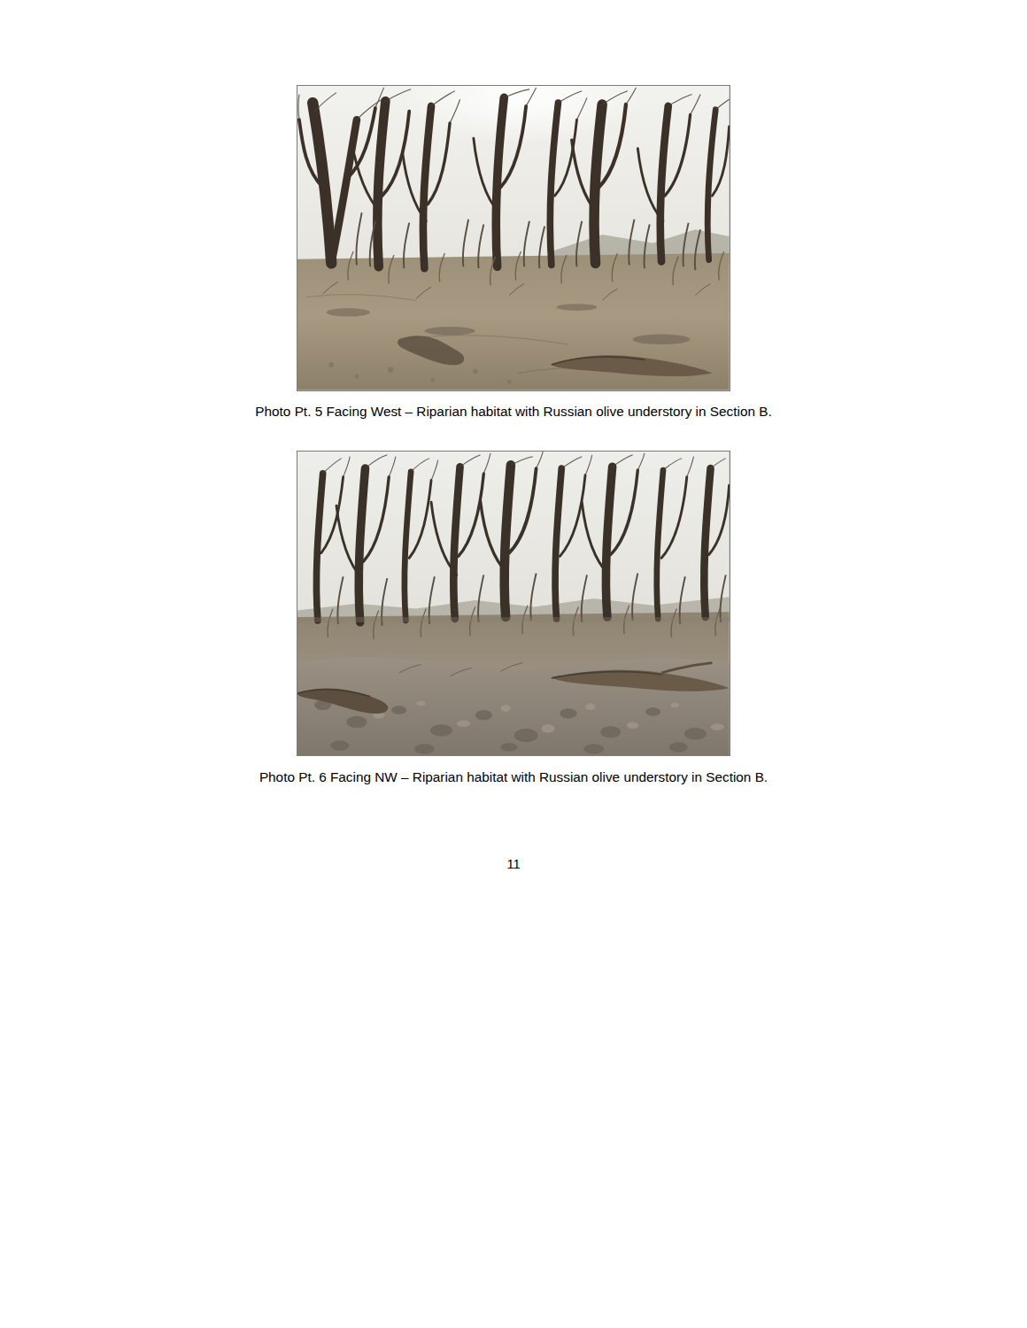Photo Pt. 5 Facing West – Riparian habitat with Russian olive understory in Section B.
Photo Pt. 6 Facing NW – Riparian habitat with Russian olive understory in Section B.
11